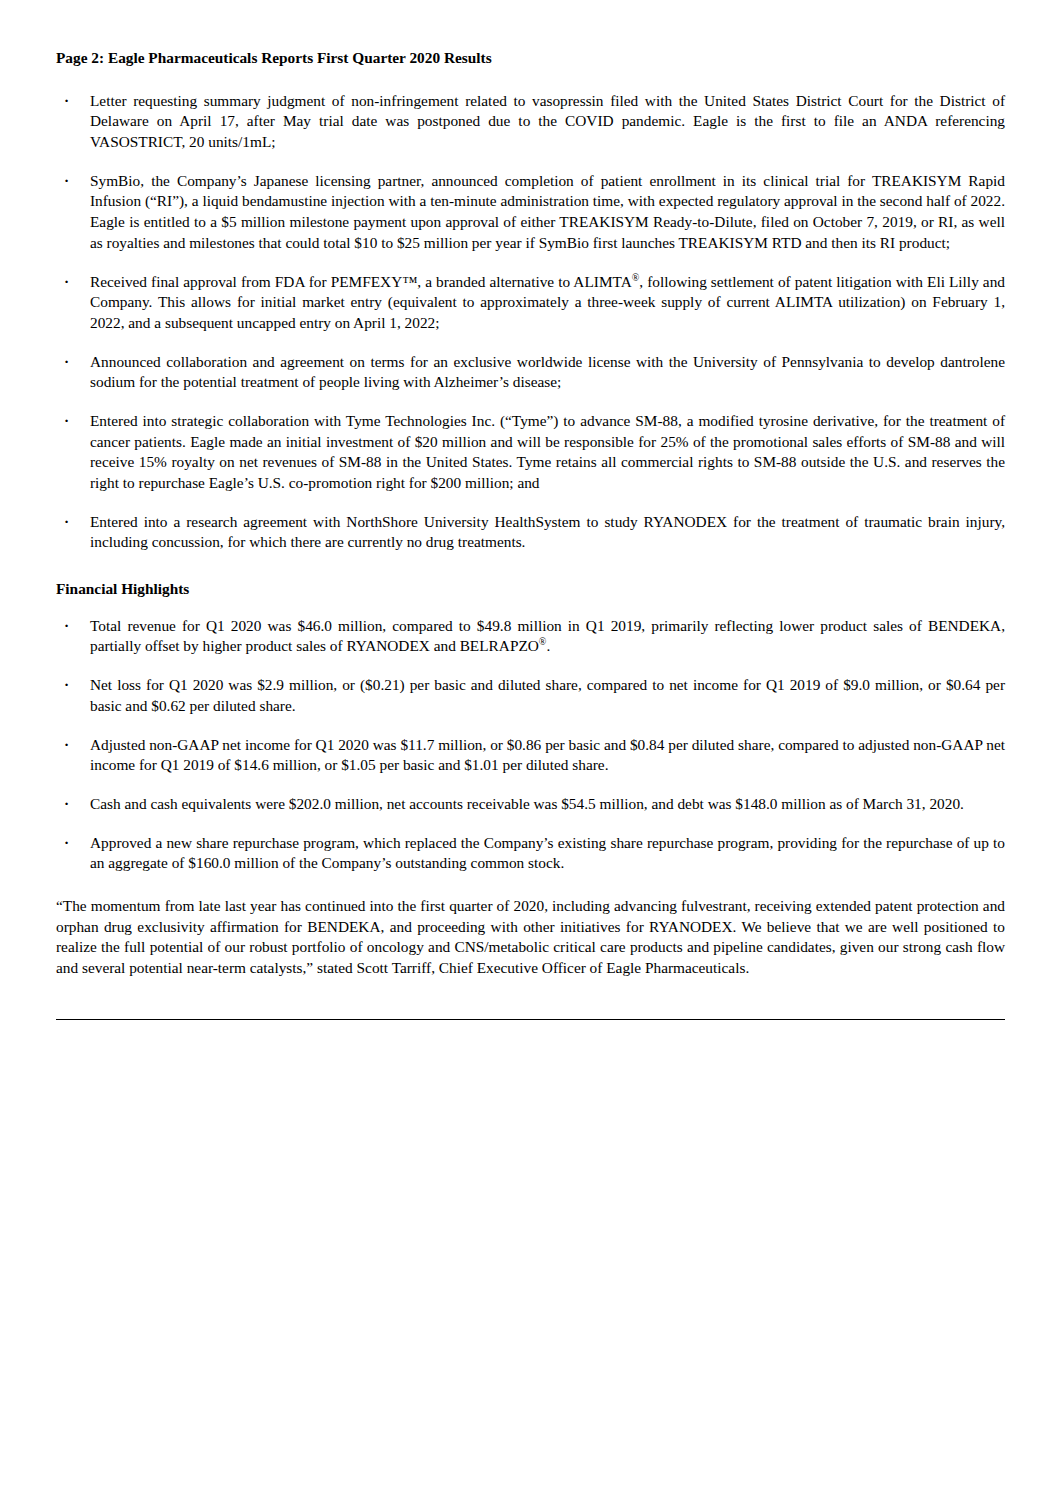Page 2: Eagle Pharmaceuticals Reports First Quarter 2020 Results
Letter requesting summary judgment of non-infringement related to vasopressin filed with the United States District Court for the District of Delaware on April 17, after May trial date was postponed due to the COVID pandemic. Eagle is the first to file an ANDA referencing VASOSTRICT, 20 units/1mL;
SymBio, the Company’s Japanese licensing partner, announced completion of patient enrollment in its clinical trial for TREAKISYM Rapid Infusion (“RI”), a liquid bendamustine injection with a ten-minute administration time, with expected regulatory approval in the second half of 2022. Eagle is entitled to a $5 million milestone payment upon approval of either TREAKISYM Ready-to-Dilute, filed on October 7, 2019, or RI, as well as royalties and milestones that could total $10 to $25 million per year if SymBio first launches TREAKISYM RTD and then its RI product;
Received final approval from FDA for PEMFEXY™, a branded alternative to ALIMTA®, following settlement of patent litigation with Eli Lilly and Company. This allows for initial market entry (equivalent to approximately a three-week supply of current ALIMTA utilization) on February 1, 2022, and a subsequent uncapped entry on April 1, 2022;
Announced collaboration and agreement on terms for an exclusive worldwide license with the University of Pennsylvania to develop dantrolene sodium for the potential treatment of people living with Alzheimer’s disease;
Entered into strategic collaboration with Tyme Technologies Inc. (“Tyme”) to advance SM-88, a modified tyrosine derivative, for the treatment of cancer patients. Eagle made an initial investment of $20 million and will be responsible for 25% of the promotional sales efforts of SM-88 and will receive 15% royalty on net revenues of SM-88 in the United States. Tyme retains all commercial rights to SM-88 outside the U.S. and reserves the right to repurchase Eagle’s U.S. co-promotion right for $200 million; and
Entered into a research agreement with NorthShore University HealthSystem to study RYANODEX for the treatment of traumatic brain injury, including concussion, for which there are currently no drug treatments.
Financial Highlights
Total revenue for Q1 2020 was $46.0 million, compared to $49.8 million in Q1 2019, primarily reflecting lower product sales of BENDEKA, partially offset by higher product sales of RYANODEX and BELRAPZO®.
Net loss for Q1 2020 was $2.9 million, or ($0.21) per basic and diluted share, compared to net income for Q1 2019 of $9.0 million, or $0.64 per basic and $0.62 per diluted share.
Adjusted non-GAAP net income for Q1 2020 was $11.7 million, or $0.86 per basic and $0.84 per diluted share, compared to adjusted non-GAAP net income for Q1 2019 of $14.6 million, or $1.05 per basic and $1.01 per diluted share.
Cash and cash equivalents were $202.0 million, net accounts receivable was $54.5 million, and debt was $148.0 million as of March 31, 2020.
Approved a new share repurchase program, which replaced the Company’s existing share repurchase program, providing for the repurchase of up to an aggregate of $160.0 million of the Company’s outstanding common stock.
“The momentum from late last year has continued into the first quarter of 2020, including advancing fulvestrant, receiving extended patent protection and orphan drug exclusivity affirmation for BENDEKA, and proceeding with other initiatives for RYANODEX. We believe that we are well positioned to realize the full potential of our robust portfolio of oncology and CNS/metabolic critical care products and pipeline candidates, given our strong cash flow and several potential near-term catalysts,” stated Scott Tarriff, Chief Executive Officer of Eagle Pharmaceuticals.